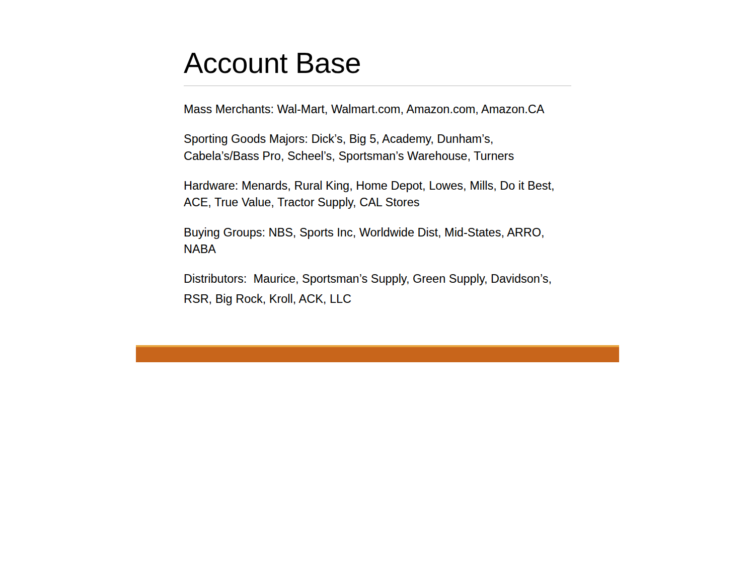Account Base
Mass Merchants: Wal-Mart, Walmart.com, Amazon.com, Amazon.CA
Sporting Goods Majors: Dick’s, Big 5, Academy, Dunham’s, Cabela’s/Bass Pro, Scheel’s, Sportsman’s Warehouse, Turners
Hardware: Menards, Rural King, Home Depot, Lowes, Mills, Do it Best, ACE, True Value, Tractor Supply, CAL Stores
Buying Groups: NBS, Sports Inc, Worldwide Dist, Mid-States, ARRO, NABA
Distributors: Maurice, Sportsman’s Supply, Green Supply, Davidson’s,
RSR, Big Rock, Kroll, ACK, LLC